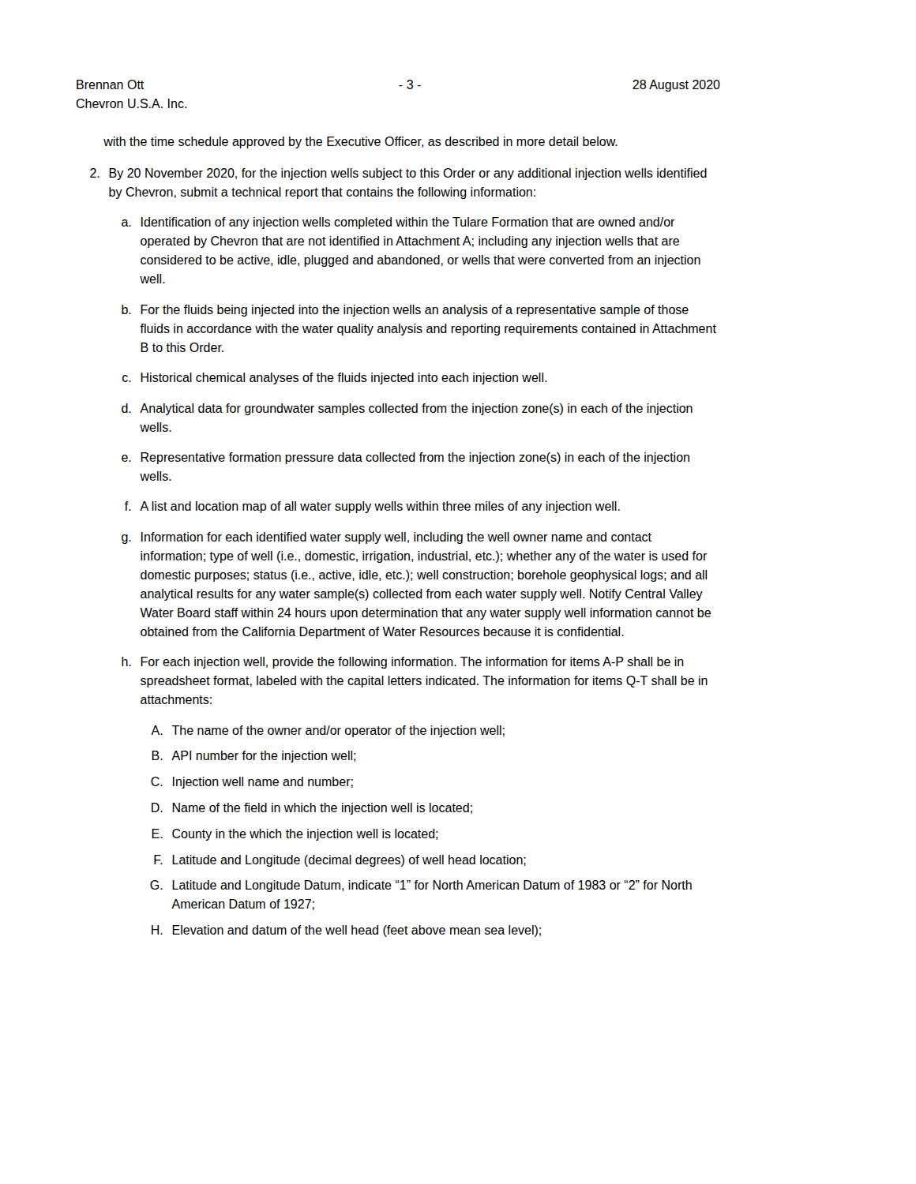Brennan Ott
Chevron U.S.A. Inc.
- 3 -
28 August 2020
with the time schedule approved by the Executive Officer, as described in more detail below.
By 20 November 2020, for the injection wells subject to this Order or any additional injection wells identified by Chevron, submit a technical report that contains the following information:
Identification of any injection wells completed within the Tulare Formation that are owned and/or operated by Chevron that are not identified in Attachment A; including any injection wells that are considered to be active, idle, plugged and abandoned, or wells that were converted from an injection well.
For the fluids being injected into the injection wells an analysis of a representative sample of those fluids in accordance with the water quality analysis and reporting requirements contained in Attachment B to this Order.
Historical chemical analyses of the fluids injected into each injection well.
Analytical data for groundwater samples collected from the injection zone(s) in each of the injection wells.
Representative formation pressure data collected from the injection zone(s) in each of the injection wells.
A list and location map of all water supply wells within three miles of any injection well.
Information for each identified water supply well, including the well owner name and contact information; type of well (i.e., domestic, irrigation, industrial, etc.); whether any of the water is used for domestic purposes; status (i.e., active, idle, etc.); well construction; borehole geophysical logs; and all analytical results for any water sample(s) collected from each water supply well. Notify Central Valley Water Board staff within 24 hours upon determination that any water supply well information cannot be obtained from the California Department of Water Resources because it is confidential.
For each injection well, provide the following information. The information for items A-P shall be in spreadsheet format, labeled with the capital letters indicated. The information for items Q-T shall be in attachments:
The name of the owner and/or operator of the injection well;
API number for the injection well;
Injection well name and number;
Name of the field in which the injection well is located;
County in the which the injection well is located;
Latitude and Longitude (decimal degrees) of well head location;
Latitude and Longitude Datum, indicate “1” for North American Datum of 1983 or “2” for North American Datum of 1927;
Elevation and datum of the well head (feet above mean sea level);